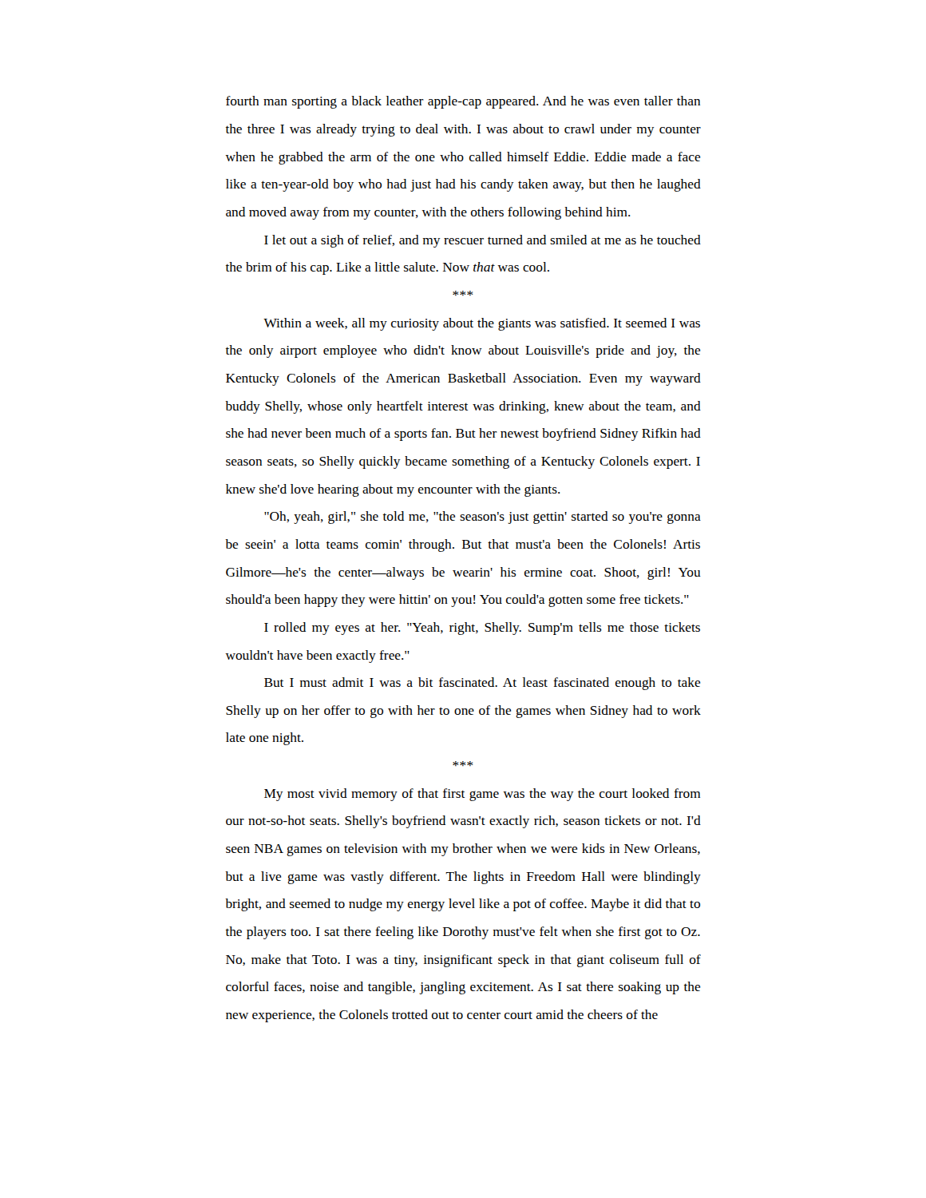fourth man sporting a black leather apple-cap appeared. And he was even taller than the three I was already trying to deal with. I was about to crawl under my counter when he grabbed the arm of the one who called himself Eddie. Eddie made a face like a ten-year-old boy who had just had his candy taken away, but then he laughed and moved away from my counter, with the others following behind him.
I let out a sigh of relief, and my rescuer turned and smiled at me as he touched the brim of his cap. Like a little salute. Now that was cool.
***
Within a week, all my curiosity about the giants was satisfied. It seemed I was the only airport employee who didn't know about Louisville's pride and joy, the Kentucky Colonels of the American Basketball Association. Even my wayward buddy Shelly, whose only heartfelt interest was drinking, knew about the team, and she had never been much of a sports fan. But her newest boyfriend Sidney Rifkin had season seats, so Shelly quickly became something of a Kentucky Colonels expert. I knew she'd love hearing about my encounter with the giants.
"Oh, yeah, girl," she told me, "the season's just gettin' started so you're gonna be seein' a lotta teams comin' through. But that must'a been the Colonels! Artis Gilmore—he's the center—always be wearin' his ermine coat. Shoot, girl! You should'a been happy they were hittin' on you! You could'a gotten some free tickets."
I rolled my eyes at her. "Yeah, right, Shelly. Sump'm tells me those tickets wouldn't have been exactly free."
But I must admit I was a bit fascinated. At least fascinated enough to take Shelly up on her offer to go with her to one of the games when Sidney had to work late one night.
***
My most vivid memory of that first game was the way the court looked from our not-so-hot seats. Shelly's boyfriend wasn't exactly rich, season tickets or not. I'd seen NBA games on television with my brother when we were kids in New Orleans, but a live game was vastly different. The lights in Freedom Hall were blindingly bright, and seemed to nudge my energy level like a pot of coffee. Maybe it did that to the players too. I sat there feeling like Dorothy must've felt when she first got to Oz. No, make that Toto. I was a tiny, insignificant speck in that giant coliseum full of colorful faces, noise and tangible, jangling excitement. As I sat there soaking up the new experience, the Colonels trotted out to center court amid the cheers of the